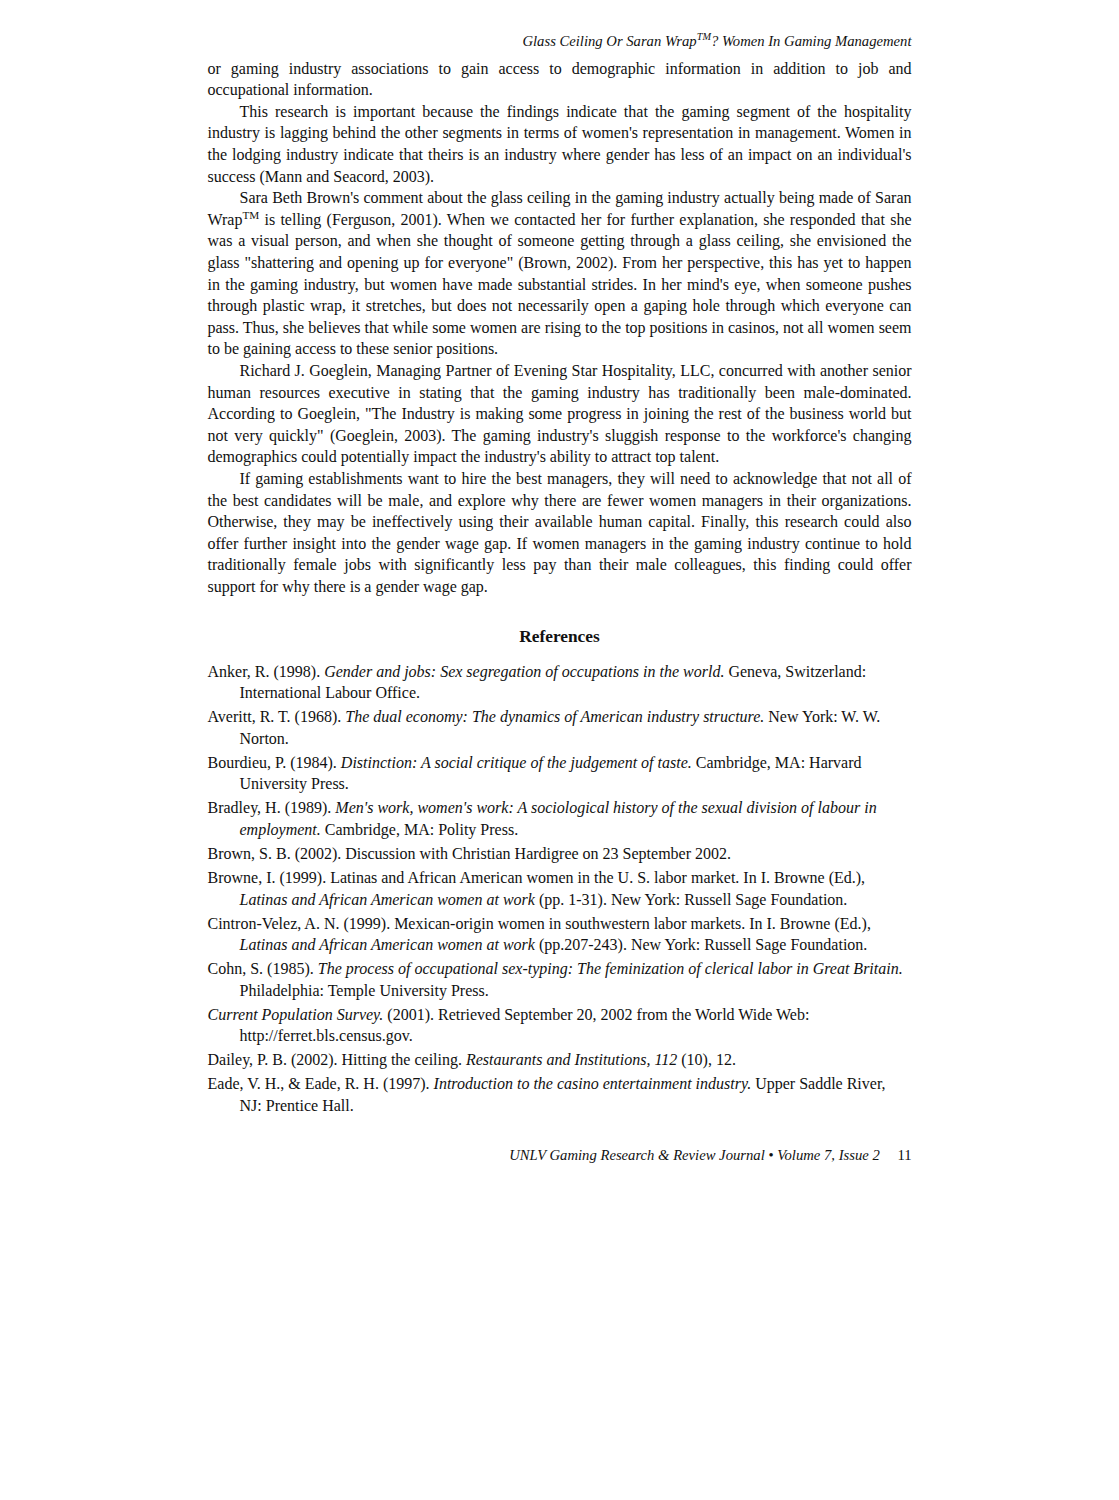Glass Ceiling Or Saran WrapTM? Women In Gaming Management
or gaming industry associations to gain access to demographic information in addition to job and occupational information.
This research is important because the findings indicate that the gaming segment of the hospitality industry is lagging behind the other segments in terms of women's representation in management. Women in the lodging industry indicate that theirs is an industry where gender has less of an impact on an individual's success (Mann and Seacord, 2003).
Sara Beth Brown's comment about the glass ceiling in the gaming industry actually being made of Saran WrapTM is telling (Ferguson, 2001). When we contacted her for further explanation, she responded that she was a visual person, and when she thought of someone getting through a glass ceiling, she envisioned the glass "shattering and opening up for everyone" (Brown, 2002). From her perspective, this has yet to happen in the gaming industry, but women have made substantial strides. In her mind's eye, when someone pushes through plastic wrap, it stretches, but does not necessarily open a gaping hole through which everyone can pass. Thus, she believes that while some women are rising to the top positions in casinos, not all women seem to be gaining access to these senior positions.
Richard J. Goeglein, Managing Partner of Evening Star Hospitality, LLC, concurred with another senior human resources executive in stating that the gaming industry has traditionally been male-dominated. According to Goeglein, "The Industry is making some progress in joining the rest of the business world but not very quickly" (Goeglein, 2003). The gaming industry's sluggish response to the workforce's changing demographics could potentially impact the industry's ability to attract top talent.
If gaming establishments want to hire the best managers, they will need to acknowledge that not all of the best candidates will be male, and explore why there are fewer women managers in their organizations. Otherwise, they may be ineffectively using their available human capital. Finally, this research could also offer further insight into the gender wage gap. If women managers in the gaming industry continue to hold traditionally female jobs with significantly less pay than their male colleagues, this finding could offer support for why there is a gender wage gap.
References
Anker, R. (1998). Gender and jobs: Sex segregation of occupations in the world. Geneva, Switzerland: International Labour Office.
Averitt, R. T. (1968). The dual economy: The dynamics of American industry structure. New York: W. W. Norton.
Bourdieu, P. (1984). Distinction: A social critique of the judgement of taste. Cambridge, MA: Harvard University Press.
Bradley, H. (1989). Men's work, women's work: A sociological history of the sexual division of labour in employment. Cambridge, MA: Polity Press.
Brown, S. B. (2002). Discussion with Christian Hardigree on 23 September 2002.
Browne, I. (1999). Latinas and African American women in the U. S. labor market. In I. Browne (Ed.), Latinas and African American women at work (pp. 1-31). New York: Russell Sage Foundation.
Cintron-Velez, A. N. (1999). Mexican-origin women in southwestern labor markets. In I. Browne (Ed.), Latinas and African American women at work (pp.207-243). New York: Russell Sage Foundation.
Cohn, S. (1985). The process of occupational sex-typing: The feminization of clerical labor in Great Britain. Philadelphia: Temple University Press.
Current Population Survey. (2001). Retrieved September 20, 2002 from the World Wide Web: http://ferret.bls.census.gov.
Dailey, P. B. (2002). Hitting the ceiling. Restaurants and Institutions, 112 (10), 12.
Eade, V. H., & Eade, R. H. (1997). Introduction to the casino entertainment industry. Upper Saddle River, NJ: Prentice Hall.
UNLV Gaming Research & Review Journal • Volume 7, Issue 211